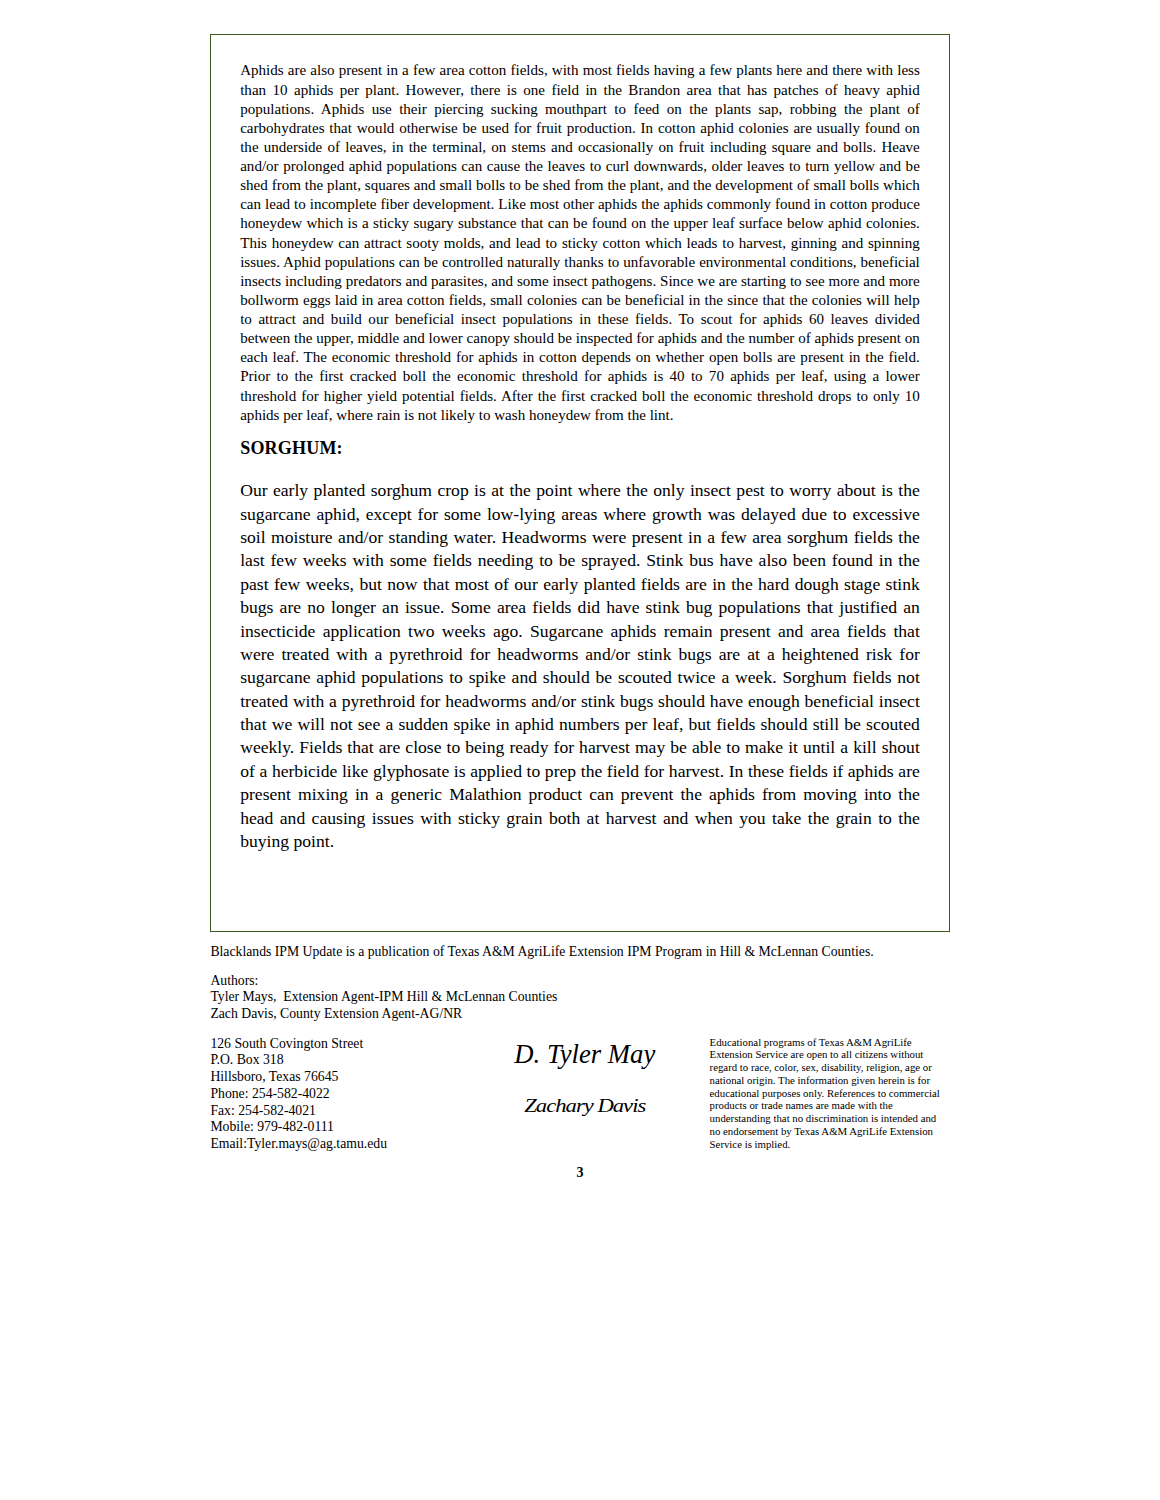Aphids are also present in a few area cotton fields, with most fields having a few plants here and there with less than 10 aphids per plant. However, there is one field in the Brandon area that has patches of heavy aphid populations. Aphids use their piercing sucking mouthpart to feed on the plants sap, robbing the plant of carbohydrates that would otherwise be used for fruit production. In cotton aphid colonies are usually found on the underside of leaves, in the terminal, on stems and occasionally on fruit including square and bolls. Heave and/or prolonged aphid populations can cause the leaves to curl downwards, older leaves to turn yellow and be shed from the plant, squares and small bolls to be shed from the plant, and the development of small bolls which can lead to incomplete fiber development. Like most other aphids the aphids commonly found in cotton produce honeydew which is a sticky sugary substance that can be found on the upper leaf surface below aphid colonies. This honeydew can attract sooty molds, and lead to sticky cotton which leads to harvest, ginning and spinning issues. Aphid populations can be controlled naturally thanks to unfavorable environmental conditions, beneficial insects including predators and parasites, and some insect pathogens. Since we are starting to see more and more bollworm eggs laid in area cotton fields, small colonies can be beneficial in the since that the colonies will help to attract and build our beneficial insect populations in these fields. To scout for aphids 60 leaves divided between the upper, middle and lower canopy should be inspected for aphids and the number of aphids present on each leaf. The economic threshold for aphids in cotton depends on whether open bolls are present in the field. Prior to the first cracked boll the economic threshold for aphids is 40 to 70 aphids per leaf, using a lower threshold for higher yield potential fields. After the first cracked boll the economic threshold drops to only 10 aphids per leaf, where rain is not likely to wash honeydew from the lint.
SORGHUM:
Our early planted sorghum crop is at the point where the only insect pest to worry about is the sugarcane aphid, except for some low-lying areas where growth was delayed due to excessive soil moisture and/or standing water. Headworms were present in a few area sorghum fields the last few weeks with some fields needing to be sprayed. Stink bus have also been found in the past few weeks, but now that most of our early planted fields are in the hard dough stage stink bugs are no longer an issue. Some area fields did have stink bug populations that justified an insecticide application two weeks ago. Sugarcane aphids remain present and area fields that were treated with a pyrethroid for headworms and/or stink bugs are at a heightened risk for sugarcane aphid populations to spike and should be scouted twice a week. Sorghum fields not treated with a pyrethroid for headworms and/or stink bugs should have enough beneficial insect that we will not see a sudden spike in aphid numbers per leaf, but fields should still be scouted weekly. Fields that are close to being ready for harvest may be able to make it until a kill shout of a herbicide like glyphosate is applied to prep the field for harvest. In these fields if aphids are present mixing in a generic Malathion product can prevent the aphids from moving into the head and causing issues with sticky grain both at harvest and when you take the grain to the buying point.
Blacklands IPM Update is a publication of Texas A&M AgriLife Extension IPM Program in Hill & McLennan Counties.
Authors:
Tyler Mays, Extension Agent-IPM Hill & McLennan Counties
Zach Davis, County Extension Agent-AG/NR
| 126 South Covington Street P.O. Box 318 Hillsboro, Texas 76645 Phone: 254-582-4022 Fax: 254-582-4021 Mobile: 979-482-0111 Email:Tyler.mays@ag.tamu.edu | D. Tyler May Zachary Davis | Educational programs of Texas A&M AgriLife Extension Service are open to all citizens without regard to race, color, sex, disability, religion, age or national origin. The information given herein is for educational purposes only. References to commercial products or trade names are made with the understanding that no discrimination is intended and no endorsement by Texas A&M AgriLife Extension Service is implied. |
3